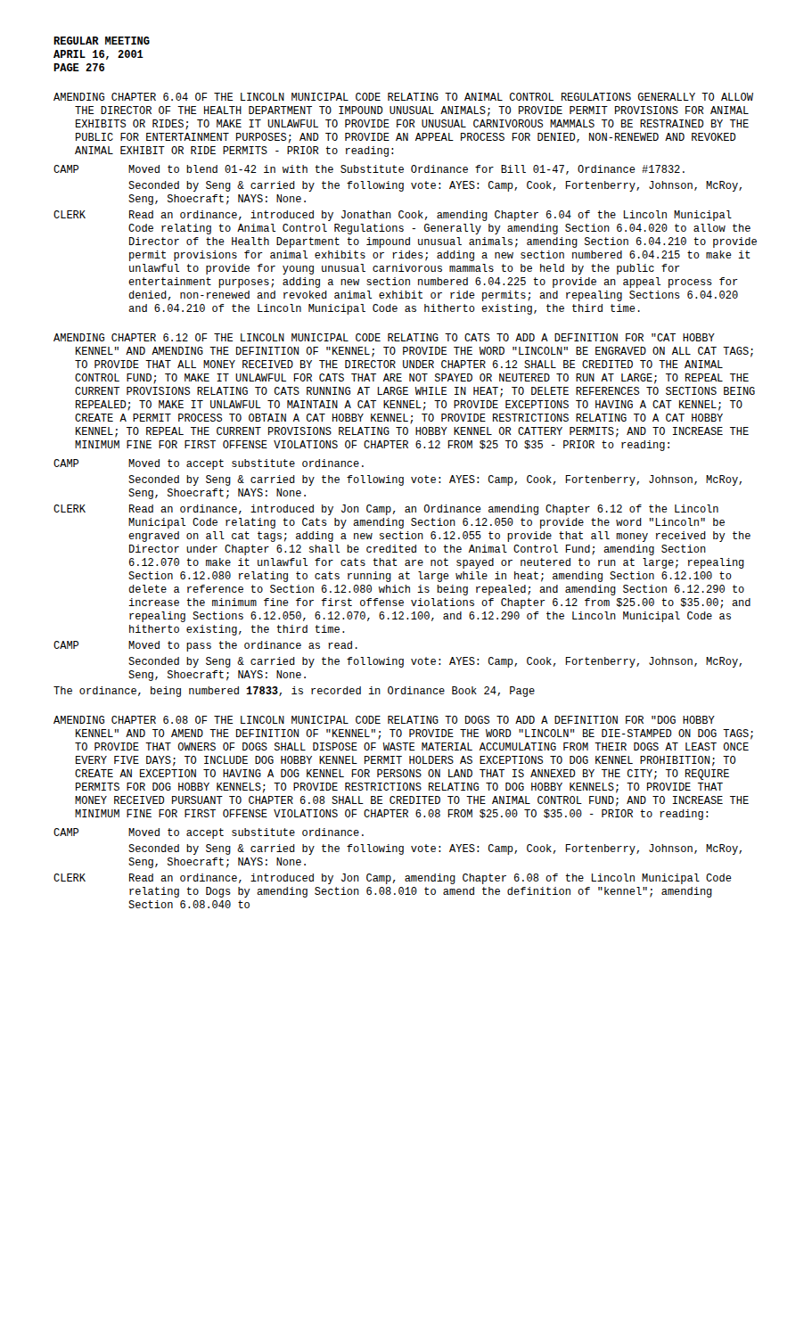REGULAR MEETING
APRIL 16, 2001
PAGE 276
AMENDING CHAPTER 6.04 OF THE LINCOLN MUNICIPAL CODE RELATING TO ANIMAL CONTROL REGULATIONS GENERALLY TO ALLOW THE DIRECTOR OF THE HEALTH DEPARTMENT TO IMPOUND UNUSUAL ANIMALS; TO PROVIDE PERMIT PROVISIONS FOR ANIMAL EXHIBITS OR RIDES; TO MAKE IT UNLAWFUL TO PROVIDE FOR UNUSUAL CARNIVOROUS MAMMALS TO BE RESTRAINED BY THE PUBLIC FOR ENTERTAINMENT PURPOSES; AND TO PROVIDE AN APPEAL PROCESS FOR DENIED, NON-RENEWED AND REVOKED ANIMAL EXHIBIT OR RIDE PERMITS - PRIOR to reading:
CAMP
Moved to blend 01-42 in with the Substitute Ordinance for Bill 01-47, Ordinance #17832.
Seconded by Seng & carried by the following vote: AYES: Camp, Cook, Fortenberry, Johnson, McRoy, Seng, Shoecraft; NAYS: None.
CLERK
Read an ordinance, introduced by Jonathan Cook, amending Chapter 6.04 of the Lincoln Municipal Code relating to Animal Control Regulations - Generally by amending Section 6.04.020 to allow the Director of the Health Department to impound unusual animals; amending Section 6.04.210 to provide permit provisions for animal exhibits or rides; adding a new section numbered 6.04.215 to make it unlawful to provide for young unusual carnivorous mammals to be held by the public for entertainment purposes; adding a new section numbered 6.04.225 to provide an appeal process for denied, non-renewed and revoked animal exhibit or ride permits; and repealing Sections 6.04.020 and 6.04.210 of the Lincoln Municipal Code as hitherto existing, the third time.
AMENDING CHAPTER 6.12 OF THE LINCOLN MUNICIPAL CODE RELATING TO CATS TO ADD A DEFINITION FOR "CAT HOBBY KENNEL" AND AMENDING THE DEFINITION OF "KENNEL; TO PROVIDE THE WORD "LINCOLN" BE ENGRAVED ON ALL CAT TAGS; TO PROVIDE THAT ALL MONEY RECEIVED BY THE DIRECTOR UNDER CHAPTER 6.12 SHALL BE CREDITED TO THE ANIMAL CONTROL FUND; TO MAKE IT UNLAWFUL FOR CATS THAT ARE NOT SPAYED OR NEUTERED TO RUN AT LARGE; TO REPEAL THE CURRENT PROVISIONS RELATING TO CATS RUNNING AT LARGE WHILE IN HEAT; TO DELETE REFERENCES TO SECTIONS BEING REPEALED; TO MAKE IT UNLAWFUL TO MAINTAIN A CAT KENNEL; TO PROVIDE EXCEPTIONS TO HAVING A CAT KENNEL; TO CREATE A PERMIT PROCESS TO OBTAIN A CAT HOBBY KENNEL; TO PROVIDE RESTRICTIONS RELATING TO A CAT HOBBY KENNEL; TO REPEAL THE CURRENT PROVISIONS RELATING TO HOBBY KENNEL OR CATTERY PERMITS; AND TO INCREASE THE MINIMUM FINE FOR FIRST OFFENSE VIOLATIONS OF CHAPTER 6.12 FROM $25 TO $35 - PRIOR to reading:
CAMP
Moved to accept substitute ordinance.
Seconded by Seng & carried by the following vote: AYES: Camp, Cook, Fortenberry, Johnson, McRoy, Seng, Shoecraft; NAYS: None.
CLERK
Read an ordinance, introduced by Jon Camp, an Ordinance amending Chapter 6.12 of the Lincoln Municipal Code relating to Cats by amending Section 6.12.050 to provide the word "Lincoln" be engraved on all cat tags; adding a new section 6.12.055 to provide that all money received by the Director under Chapter 6.12 shall be credited to the Animal Control Fund; amending Section 6.12.070 to make it unlawful for cats that are not spayed or neutered to run at large; repealing Section 6.12.080 relating to cats running at large while in heat; amending Section 6.12.100 to delete a reference to Section 6.12.080 which is being repealed; and amending Section 6.12.290 to increase the minimum fine for first offense violations of Chapter 6.12 from $25.00 to $35.00; and repealing Sections 6.12.050, 6.12.070, 6.12.100, and 6.12.290 of the Lincoln Municipal Code as hitherto existing, the third time.
CAMP
Moved to pass the ordinance as read.
Seconded by Seng & carried by the following vote: AYES: Camp, Cook, Fortenberry, Johnson, McRoy, Seng, Shoecraft; NAYS: None.
The ordinance, being numbered 17833, is recorded in Ordinance Book 24, Page
AMENDING CHAPTER 6.08 OF THE LINCOLN MUNICIPAL CODE RELATING TO DOGS TO ADD A DEFINITION FOR "DOG HOBBY KENNEL" AND TO AMEND THE DEFINITION OF "KENNEL"; TO PROVIDE THE WORD "LINCOLN" BE DIE-STAMPED ON DOG TAGS; TO PROVIDE THAT OWNERS OF DOGS SHALL DISPOSE OF WASTE MATERIAL ACCUMULATING FROM THEIR DOGS AT LEAST ONCE EVERY FIVE DAYS; TO INCLUDE DOG HOBBY KENNEL PERMIT HOLDERS AS EXCEPTIONS TO DOG KENNEL PROHIBITION; TO CREATE AN EXCEPTION TO HAVING A DOG KENNEL FOR PERSONS ON LAND THAT IS ANNEXED BY THE CITY; TO REQUIRE PERMITS FOR DOG HOBBY KENNELS; TO PROVIDE RESTRICTIONS RELATING TO DOG HOBBY KENNELS; TO PROVIDE THAT MONEY RECEIVED PURSUANT TO CHAPTER 6.08 SHALL BE CREDITED TO THE ANIMAL CONTROL FUND; AND TO INCREASE THE MINIMUM FINE FOR FIRST OFFENSE VIOLATIONS OF CHAPTER 6.08 FROM $25.00 TO $35.00 - PRIOR to reading:
CAMP
Moved to accept substitute ordinance.
Seconded by Seng & carried by the following vote: AYES: Camp, Cook, Fortenberry, Johnson, McRoy, Seng, Shoecraft; NAYS: None.
CLERK
Read an ordinance, introduced by Jon Camp, amending Chapter 6.08 of the Lincoln Municipal Code relating to Dogs by amending Section 6.08.010 to amend the definition of "kennel"; amending Section 6.08.040 to